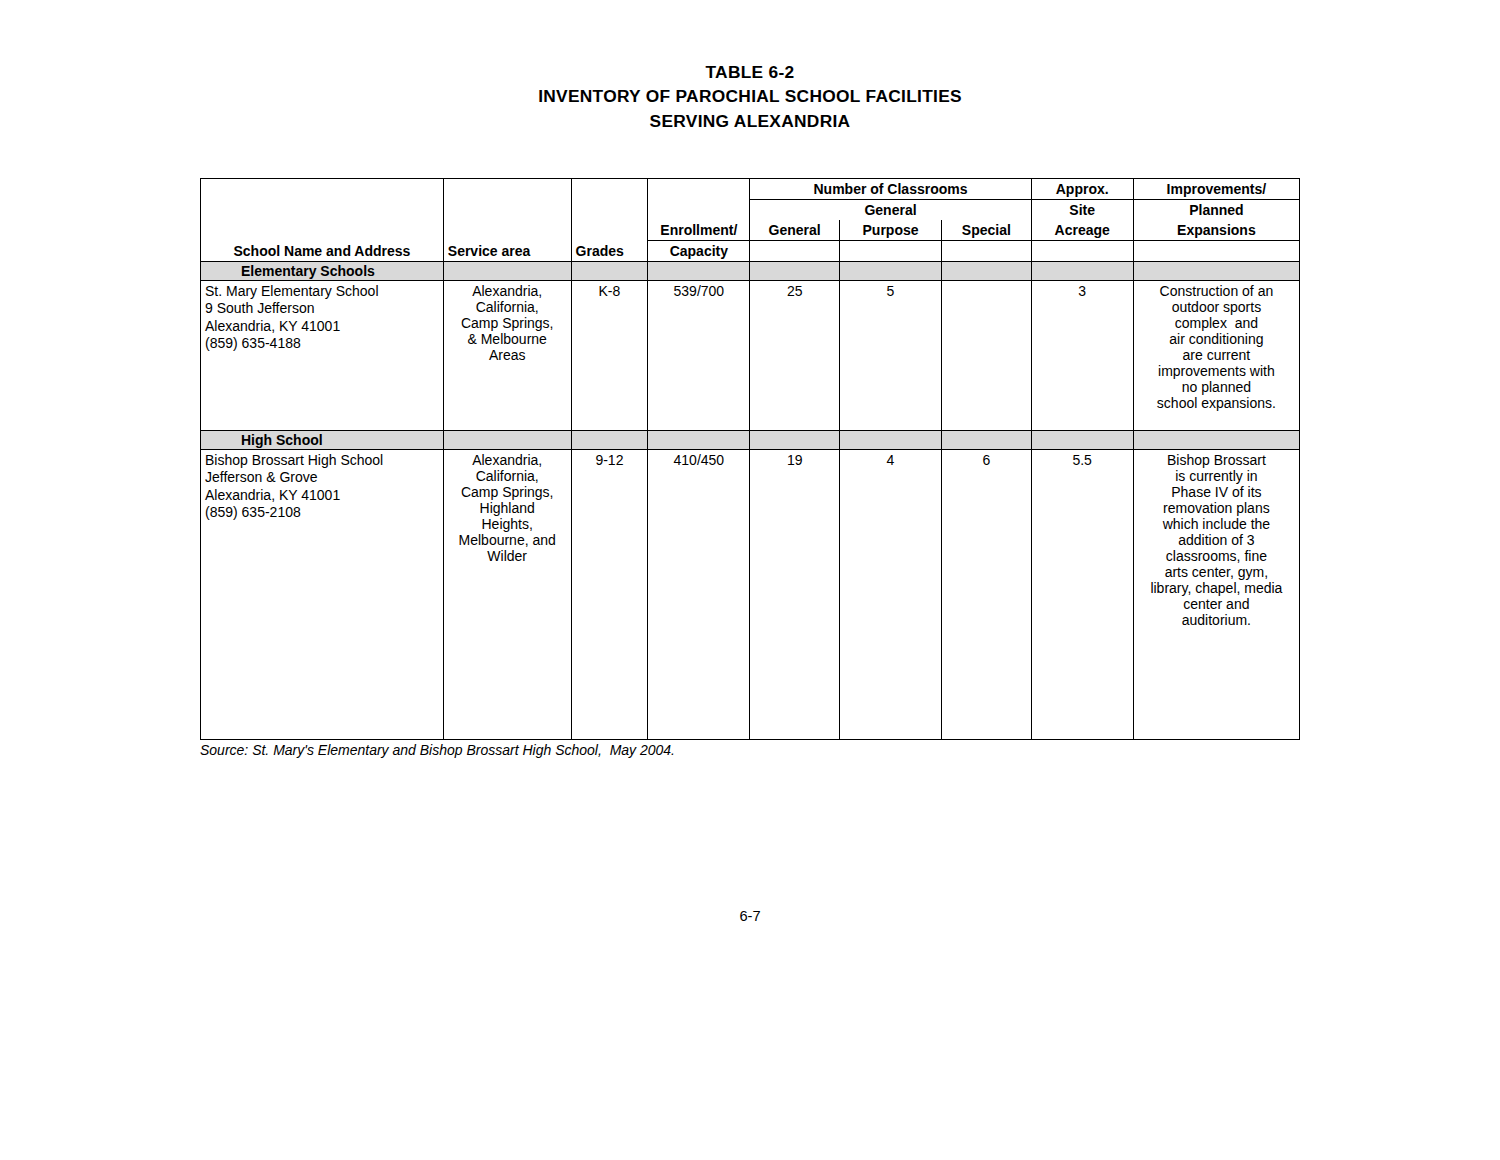TABLE 6-2
INVENTORY OF PAROCHIAL SCHOOL FACILITIES
SERVING ALEXANDRIA
| | | | | Number of Classrooms | Approx. | Improvements/ |
| --- | --- | --- | --- | --- | --- | --- |
| General | Site | Planned |
| Enrollment/ | General | Purpose | Special | Acreage | Expansions |
| School Name and Address | Service area | Grades | Capacity | | | | | |
| Elementary Schools | | | | | | | | |
| St. Mary Elementary School 9 South Jefferson Alexandria, KY 41001 (859) 635-4188 | Alexandria, California, Camp Springs, & Melbourne Areas | K-8 | 539/700 | 25 | 5 | | 3 | Construction of an outdoor sports complex and air conditioning are current improvements with no planned school expansions. |
| High School | | | | | | | | |
| Bishop Brossart High School Jefferson & Grove Alexandria, KY 41001 (859) 635-2108 | Alexandria, California, Camp Springs, Highland Heights, Melbourne, and Wilder | 9-12 | 410/450 | 19 | 4 | 6 | 5.5 | Bishop Brossart is currently in Phase IV of its removation plans which include the addition of 3 classrooms, fine arts center, gym, library, chapel, media center and auditorium. |
Source: St. Mary's Elementary and Bishop Brossart High School, May 2004.
6-7